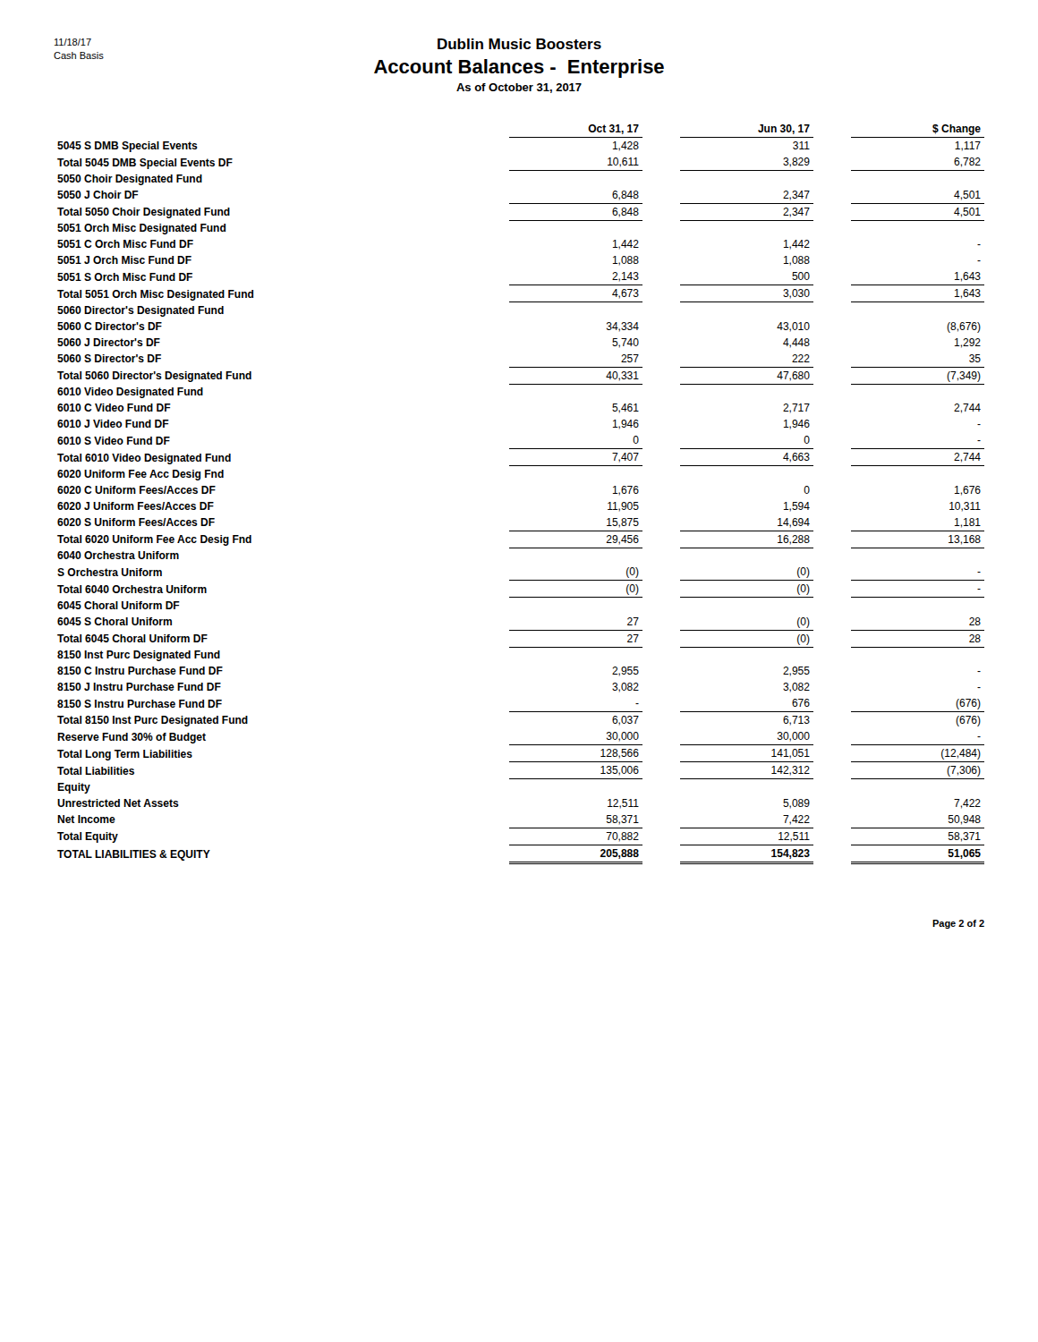11/18/17
Cash Basis
Dublin Music Boosters
Account Balances - Enterprise
As of October 31, 2017
| | Oct 31, 17 | | Jun 30, 17 | | $ Change |
| --- | --- | --- | --- | --- | --- |
| 5045 S DMB Special Events | 1,428 | | 311 | | 1,117 |
| Total 5045 DMB Special Events DF | 10,611 | | 3,829 | | 6,782 |
| 5050 Choir Designated Fund | | | | | |
| 5050 J Choir DF | 6,848 | | 2,347 | | 4,501 |
| Total 5050 Choir Designated Fund | 6,848 | | 2,347 | | 4,501 |
| 5051 Orch Misc Designated Fund | | | | | |
| 5051 C Orch Misc Fund DF | 1,442 | | 1,442 | | - |
| 5051 J Orch Misc Fund DF | 1,088 | | 1,088 | | - |
| 5051 S Orch Misc Fund DF | 2,143 | | 500 | | 1,643 |
| Total 5051 Orch Misc Designated Fund | 4,673 | | 3,030 | | 1,643 |
| 5060 Director's Designated Fund | | | | | |
| 5060 C Director's DF | 34,334 | | 43,010 | | (8,676) |
| 5060 J Director's DF | 5,740 | | 4,448 | | 1,292 |
| 5060 S Director's DF | 257 | | 222 | | 35 |
| Total 5060 Director's Designated Fund | 40,331 | | 47,680 | | (7,349) |
| 6010 Video Designated Fund | | | | | |
| 6010 C Video Fund DF | 5,461 | | 2,717 | | 2,744 |
| 6010 J Video Fund DF | 1,946 | | 1,946 | | - |
| 6010 S Video Fund DF | 0 | | 0 | | - |
| Total 6010 Video Designated Fund | 7,407 | | 4,663 | | 2,744 |
| 6020 Uniform Fee Acc Desig Fnd | | | | | |
| 6020 C Uniform Fees/Acces DF | 1,676 | | 0 | | 1,676 |
| 6020 J Uniform Fees/Acces DF | 11,905 | | 1,594 | | 10,311 |
| 6020 S Uniform Fees/Acces DF | 15,875 | | 14,694 | | 1,181 |
| Total 6020 Uniform Fee Acc Desig Fnd | 29,456 | | 16,288 | | 13,168 |
| 6040 Orchestra Uniform | | | | | |
| S Orchestra Uniform | (0) | | (0) | | - |
| Total 6040 Orchestra Uniform | (0) | | (0) | | - |
| 6045 Choral Uniform DF | | | | | |
| 6045 S Choral Uniform | 27 | | (0) | | 28 |
| Total 6045 Choral Uniform DF | 27 | | (0) | | 28 |
| 8150 Inst Purc Designated Fund | | | | | |
| 8150 C Instru Purchase Fund DF | 2,955 | | 2,955 | | - |
| 8150 J Instru Purchase Fund DF | 3,082 | | 3,082 | | - |
| 8150 S Instru Purchase Fund DF | - | | 676 | | (676) |
| Total 8150 Inst Purc Designated Fund | 6,037 | | 6,713 | | (676) |
| Reserve Fund 30% of Budget | 30,000 | | 30,000 | | - |
| Total Long Term Liabilities | 128,566 | | 141,051 | | (12,484) |
| Total Liabilities | 135,006 | | 142,312 | | (7,306) |
| Equity | | | | | |
| Unrestricted Net Assets | 12,511 | | 5,089 | | 7,422 |
| Net Income | 58,371 | | 7,422 | | 50,948 |
| Total Equity | 70,882 | | 12,511 | | 58,371 |
| TOTAL LIABILITIES & EQUITY | 205,888 | | 154,823 | | 51,065 |
Page 2 of 2